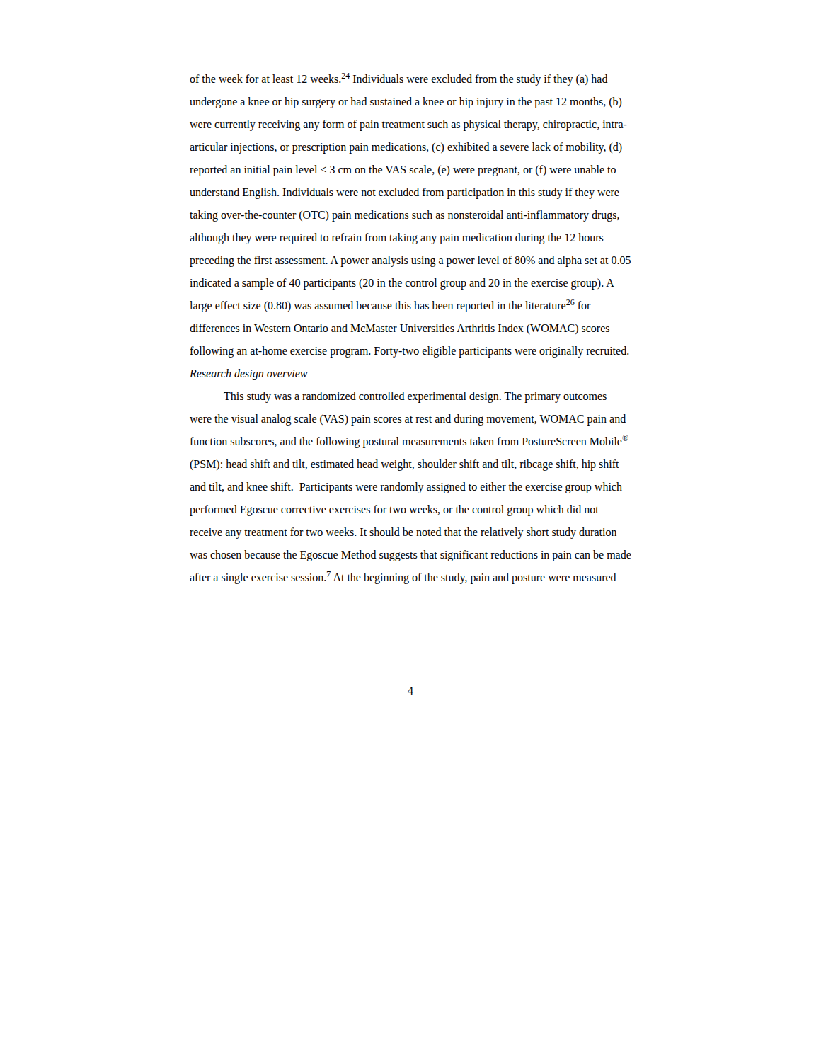of the week for at least 12 weeks.24 Individuals were excluded from the study if they (a) had undergone a knee or hip surgery or had sustained a knee or hip injury in the past 12 months, (b) were currently receiving any form of pain treatment such as physical therapy, chiropractic, intra-articular injections, or prescription pain medications, (c) exhibited a severe lack of mobility, (d) reported an initial pain level < 3 cm on the VAS scale, (e) were pregnant, or (f) were unable to understand English. Individuals were not excluded from participation in this study if they were taking over-the-counter (OTC) pain medications such as nonsteroidal anti-inflammatory drugs, although they were required to refrain from taking any pain medication during the 12 hours preceding the first assessment. A power analysis using a power level of 80% and alpha set at 0.05 indicated a sample of 40 participants (20 in the control group and 20 in the exercise group). A large effect size (0.80) was assumed because this has been reported in the literature26 for differences in Western Ontario and McMaster Universities Arthritis Index (WOMAC) scores following an at-home exercise program. Forty-two eligible participants were originally recruited.
Research design overview
This study was a randomized controlled experimental design. The primary outcomes were the visual analog scale (VAS) pain scores at rest and during movement, WOMAC pain and function subscores, and the following postural measurements taken from PostureScreen Mobile® (PSM): head shift and tilt, estimated head weight, shoulder shift and tilt, ribcage shift, hip shift and tilt, and knee shift. Participants were randomly assigned to either the exercise group which performed Egoscue corrective exercises for two weeks, or the control group which did not receive any treatment for two weeks. It should be noted that the relatively short study duration was chosen because the Egoscue Method suggests that significant reductions in pain can be made after a single exercise session.7 At the beginning of the study, pain and posture were measured
4